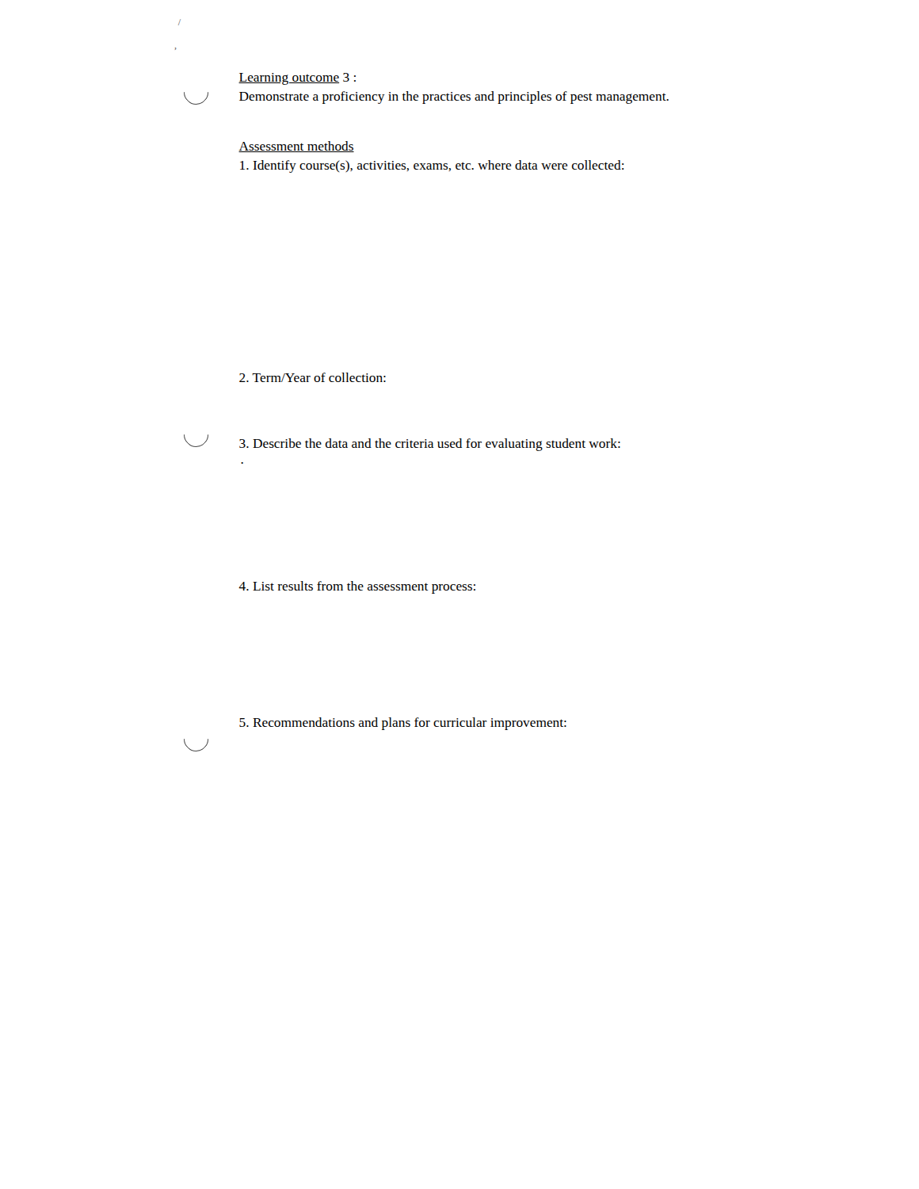/ ,
Learning outcome 3 :
Demonstrate a proficiency in the practices and principles of pest management.
Assessment methods
1. Identify course(s), activities, exams, etc. where data were collected:
2. Term/Year of collection:
3. Describe the data and the criteria used for evaluating student work:
.
4. List results from the assessment process:
5. Recommendations and plans for curricular improvement: